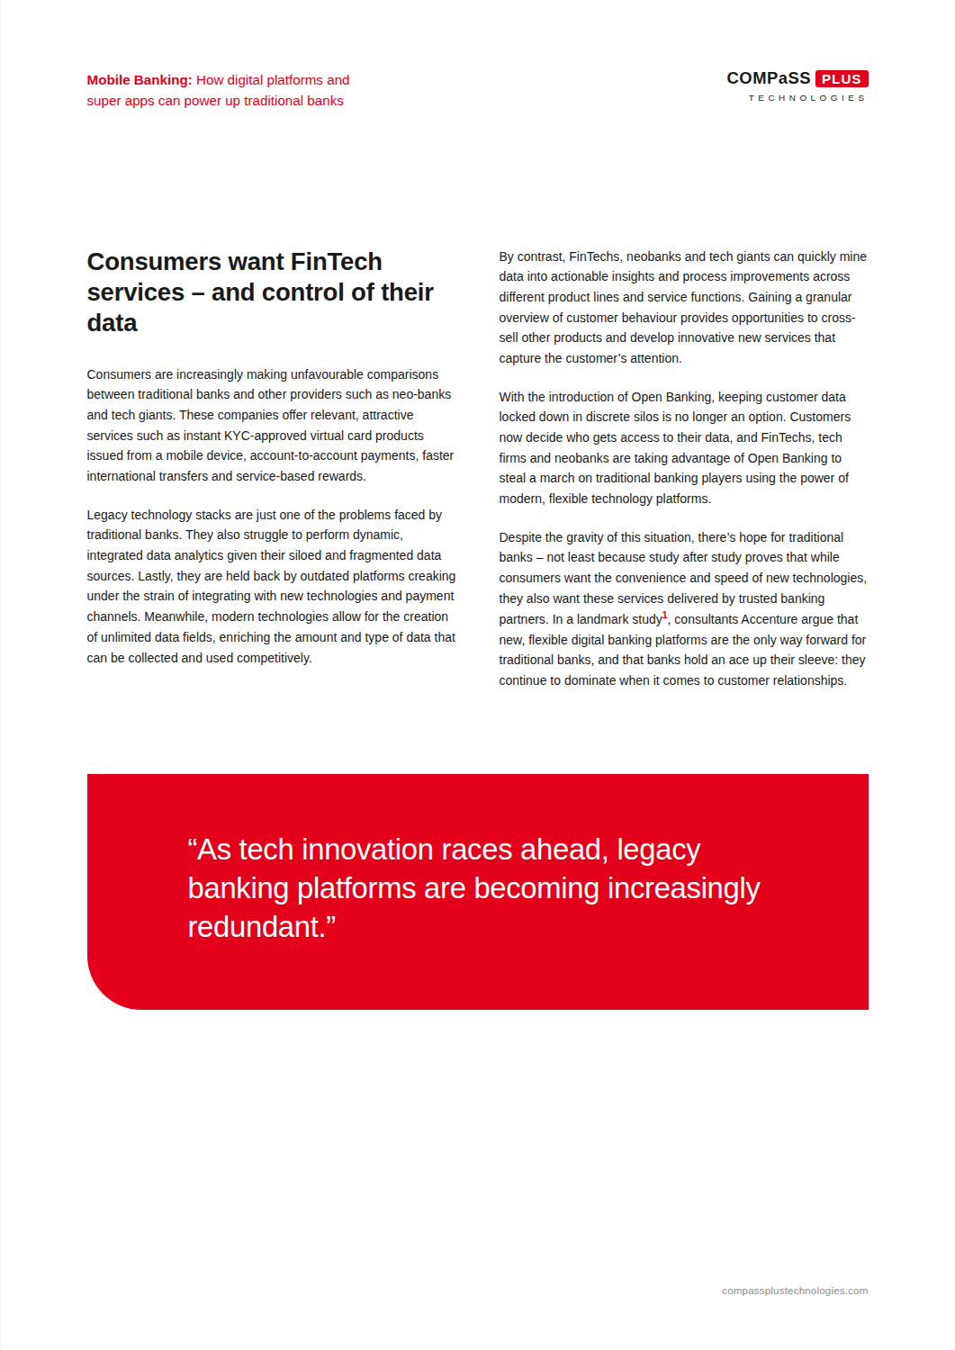Mobile Banking: How digital platforms and
super apps can power up traditional banks
COMPaSS PLUS
TECHNOLOGIES
Consumers want FinTech services – and control of their data
Consumers are increasingly making unfavourable comparisons between traditional banks and other providers such as neo-banks and tech giants. These companies offer relevant, attractive services such as instant KYC-approved virtual card products issued from a mobile device, account-to-account payments, faster international transfers and service-based rewards.
Legacy technology stacks are just one of the problems faced by traditional banks. They also struggle to perform dynamic, integrated data analytics given their siloed and fragmented data sources. Lastly, they are held back by outdated platforms creaking under the strain of integrating with new technologies and payment channels. Meanwhile, modern technologies allow for the creation of unlimited data fields, enriching the amount and type of data that can be collected and used competitively.
By contrast, FinTechs, neobanks and tech giants can quickly mine data into actionable insights and process improvements across different product lines and service functions. Gaining a granular overview of customer behaviour provides opportunities to cross-sell other products and develop innovative new services that capture the customer’s attention.
With the introduction of Open Banking, keeping customer data locked down in discrete silos is no longer an option. Customers now decide who gets access to their data, and FinTechs, tech firms and neobanks are taking advantage of Open Banking to steal a march on traditional banking players using the power of modern, flexible technology platforms.
Despite the gravity of this situation, there’s hope for traditional banks – not least because study after study proves that while consumers want the convenience and speed of new technologies, they also want these services delivered by trusted banking partners. In a landmark study1, consultants Accenture argue that new, flexible digital banking platforms are the only way forward for traditional banks, and that banks hold an ace up their sleeve: they continue to dominate when it comes to customer relationships.
“As tech innovation races ahead, legacy banking platforms are becoming increasingly redundant.”
compassplustechnologies.com